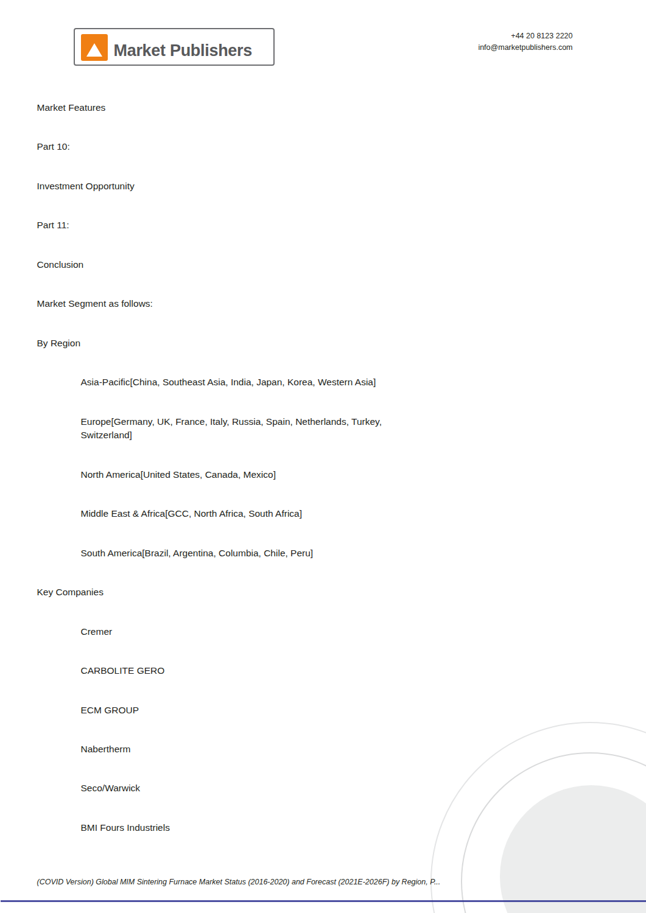Market Publishers
+44 20 8123 2220
info@marketpublishers.com
Market Features
Part 10:
Investment Opportunity
Part 11:
Conclusion
Market Segment as follows:
By Region
Asia-Pacific[China, Southeast Asia, India, Japan, Korea, Western Asia]
Europe[Germany, UK, France, Italy, Russia, Spain, Netherlands, Turkey,
Switzerland]
North America[United States, Canada, Mexico]
Middle East & Africa[GCC, North Africa, South Africa]
South America[Brazil, Argentina, Columbia, Chile, Peru]
Key Companies
Cremer
CARBOLITE GERO
ECM GROUP
Nabertherm
Seco/Warwick
BMI Fours Industriels
(COVID Version) Global MIM Sintering Furnace Market Status (2016-2020) and Forecast (2021E-2026F) by Region, P...